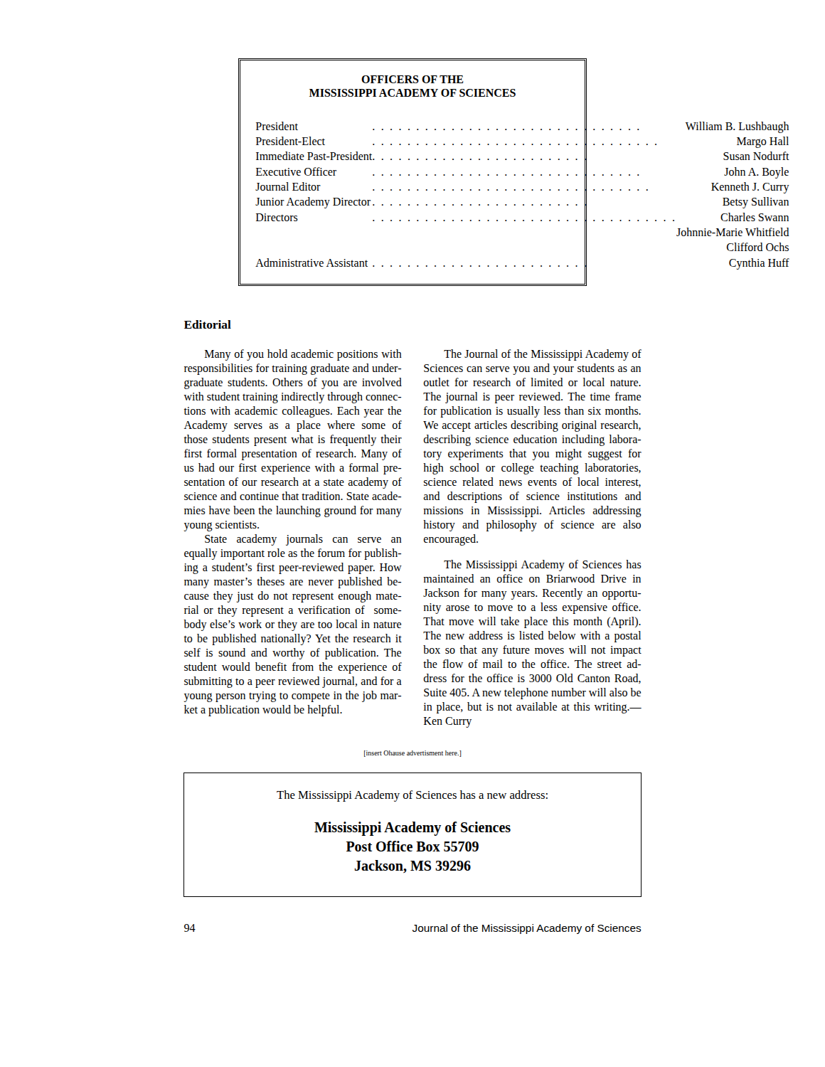OFFICERS OF THE
MISSISSIPPI ACADEMY OF SCIENCES
| President | . . . . . . . . . . . . . . . . . . . . . . . . . . . . . . . | William B. Lushbaugh |
| President-Elect | . . . . . . . . . . . . . . . . . . . . . . . . . . . . . . . . . | Margo Hall |
| Immediate Past-President | . . . . . . . . . . . . . . . . . . . . . . . . . | Susan Nodurft |
| Executive Officer | . . . . . . . . . . . . . . . . . . . . . . . . . . . . . . . | John A. Boyle |
| Journal Editor | . . . . . . . . . . . . . . . . . . . . . . . . . . . . . . . . | Kenneth J. Curry |
| Junior Academy Director | . . . . . . . . . . . . . . . . . . . . . . . . . | Betsy Sullivan |
| Directors | . . . . . . . . . . . . . . . . . . . . . . . . . . . . . . . . . . . | Charles Swann |
| | | Johnnie-Marie Whitfield |
| | | Clifford Ochs |
| Administrative Assistant | . . . . . . . . . . . . . . . . . . . . . . . . . | Cynthia Huff |
Editorial
Many of you hold academic positions with responsibilities for training graduate and undergraduate students. Others of you are involved with student training indirectly through connections with academic colleagues. Each year the Academy serves as a place where some of those students present what is frequently their first formal presentation of research. Many of us had our first experience with a formal presentation of our research at a state academy of science and continue that tradition. State academies have been the launching ground for many young scientists.
State academy journals can serve an equally important role as the forum for publishing a student’s first peer-reviewed paper. How many master’s theses are never published because they just do not represent enough material or they represent a verification of somebody else’s work or they are too local in nature to be published nationally? Yet the research it self is sound and worthy of publication. The student would benefit from the experience of submitting to a peer reviewed journal, and for a young person trying to compete in the job market a publication would be helpful.
The Journal of the Mississippi Academy of Sciences can serve you and your students as an outlet for research of limited or local nature. The journal is peer reviewed. The time frame for publication is usually less than six months. We accept articles describing original research, describing science education including laboratory experiments that you might suggest for high school or college teaching laboratories, science related news events of local interest, and descriptions of science institutions and missions in Mississippi. Articles addressing history and philosophy of science are also encouraged.
The Mississippi Academy of Sciences has maintained an office on Briarwood Drive in Jackson for many years. Recently an opportunity arose to move to a less expensive office. That move will take place this month (April). The new address is listed below with a postal box so that any future moves will not impact the flow of mail to the office. The street address for the office is 3000 Old Canton Road, Suite 405. A new telephone number will also be in place, but is not available at this writing.—Ken Curry
[insert Ohause advertisment here.]
The Mississippi Academy of Sciences has a new address:
Mississippi Academy of Sciences
Post Office Box 55709
Jackson, MS 39296
94 Journal of the Mississippi Academy of Sciences